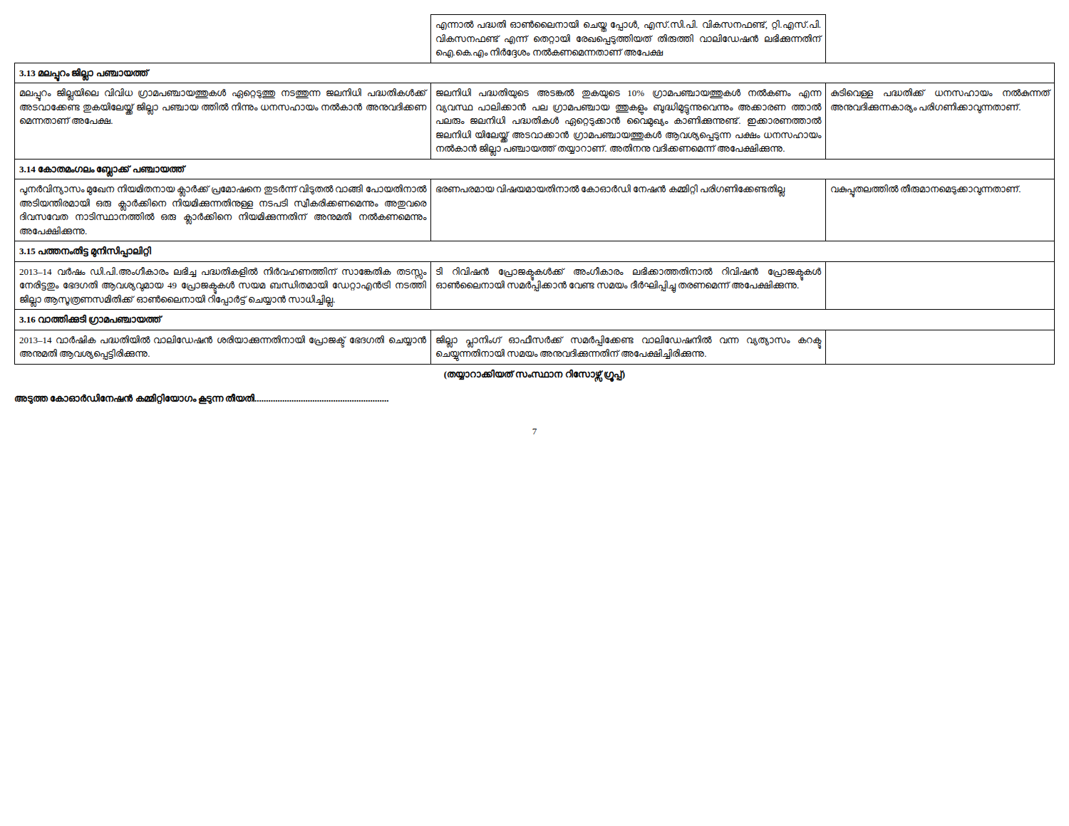| | എന്നാൽ പദ്ധതി ഓൺലൈനായി ചെയ്ത പ്പോൾ, എസ്.സി.പി. വികസനഫണ്ട്, റ്റി.എസ്.പി. വികസനഫണ്ട് എന്ന് തെറ്റായി രേഖപ്പെടുത്തിയത് തിരുത്തി വാലിഡേഷൻ ലഭിക്കുന്നതിന് ഐ.കെ.എം നിർദ്ദേശം നൽകണമെന്നതാണ് അപേക്ഷ | |
| 3.13 മലപ്പുറം ജില്ലാ പഞ്ചായത്ത് |
| മലപ്പുറം ജില്ലയിലെ വിവിധ ഗ്രാമപഞ്ചായത്തുകൾ ഏറ്റെടുത്തു നടത്തുന്ന ജലനിധി പദ്ധതികൾക്ക് അടവാക്കേണ്ട തുകയിലേയ്ക്ക് ജില്ലാ പഞ്ചായ ത്തിൽ നിന്നും ധനസഹായം നൽകാൻ അനുവദിക്കണ മെന്നതാണ് അപേക്ഷ. | ജലനിധി പദ്ധതിയുടെ അടങ്കൽ തുകയുടെ 10% ഗ്രാമപഞ്ചായത്തുകൾ നൽകണം എന്ന വ്യവസ്ഥ പാലിക്കാൻ പല ഗ്രാമപഞ്ചായ ത്തുകളും ബുദ്ധിമുട്ടുന്നുവെന്നും അക്കാരണ ത്താൽ പലരും ജലനിധി പദ്ധതികൾ ഏറ്റെടുക്കാൻ വൈമുഖ്യം കാണിക്കുന്നുണ്ട്. ഇക്കാരണത്താൽ ജലനിധി യിലേയ്ക്ക് അടവാക്കാൻ ഗ്രാമപഞ്ചായത്തുകൾ ആവശ്യപ്പെടുന്ന പക്ഷം ധനസഹായം നൽകാൻ ജില്ലാ പഞ്ചായത്ത് തയ്യാറാണ്. അതിനനു വദിക്കണമെന്ന് അപേക്ഷിക്കുന്നു. | കുടിവെള്ള പദ്ധതിക്ക് ധനസഹായം നൽകുന്നത് അനുവദിക്കുന്നകാര്യം പരിഗണിക്കാവുന്നതാണ്. |
| 3.14 കോതമംഗലം ബ്ലോക്ക് പഞ്ചായത്ത് |
| പുനർവിന്യാസം മുഖേന നിയമിതനായ ക്ലാർക്ക് പ്രമോഷനെ തുടർന്ന് വിടുതൽ വാങ്ങി പോയതിനാൽ അടിയന്തിരമായി ഒരു ക്ലാർക്കിനെ നിയമിക്കുന്നതിനുള്ള നടപടി സ്വീകരിക്കണമെന്നും അതുവരെ ദിവസവേത നാടിസ്ഥാനത്തിൽ ഒരു ക്ലാർക്കിനെ നിയമിക്കുന്നതിന് അനുമതി നൽകണമെന്നും അപേക്ഷിക്കുന്നു. | ഭരണപരമായ വിഷയമായതിനാൽ കോഓർഡി നേഷൻ കമ്മിറ്റി പരിഗണിക്കേണ്ടതില്ല | വകുപ്പുതലത്തിൽ തീരുമാനമെടുക്കാവുന്നതാണ്. |
| 3.15 പത്തനംതിട്ട മുനിസിപ്പാലിറ്റി |
| 2013–14 വർഷം ഡി.പി.അംഗീകാരം ലഭിച്ച പദ്ധതികളിൽ നിർവഹണത്തിന് സാങ്കേതിക തടസ്സം നേരിട്ടതും ഭേദഗതി ആവശ്യവുമായ 49 പ്രോജക്ടുകൾ സയമ ബന്ധിതമായി ഡേറ്റാഎൻട്രി നടത്തി ജില്ലാ ആസൂത്രണസമിതിക്ക് ഓൺലൈനായി റിപ്പോർട്ട് ചെയ്യാൻ സാധിച്ചില്ല. | ടി റിവിഷൻ പ്രോജക്ടുകൾക്ക് അംഗീകാരം ലഭിക്കാത്തതിനാൽ റിവിഷൻ പ്രോജക്ടുകൾ ഓൺലൈനായി സമർപ്പിക്കാൻ വേണ്ട സമയം ദീർഘിപ്പിച്ചു തരണമെന്ന് അപേക്ഷിക്കുന്നു. | |
| 3.16 വാത്തിക്കുടി ഗ്രാമപഞ്ചായത്ത് |
| 2013–14 വാർഷിക പദ്ധതിയിൽ വാലിഡേഷൻ ശരിയാക്കുന്നതിനായി പ്രോജക്ട് ഭേദഗതി ചെയ്യാൻ അനുമതി ആവശ്യപ്പെട്ടിരിക്കുന്നു. | ജില്ലാ പ്ലാനിംഗ് ഓഫീസർക്ക് സമർപ്പിക്കേണ്ട വാലിഡേഷനിൽ വന്ന വ്യത്യാസം കറക്ടു ചെയ്യുന്നതിനായി സമയം അനുവദിക്കുന്നതിന് അപേക്ഷിച്ചിരിക്കുന്നു. | |
(തയ്യാറാക്കിയത് സംസ്ഥാന റിസോഴ്സ് ഗ്രൂപ്പ്)
അടുത്ത കോഓർഡിനേഷൻ കമ്മിറ്റിയോഗം കൂടുന്ന തീയതി..........................................................
7